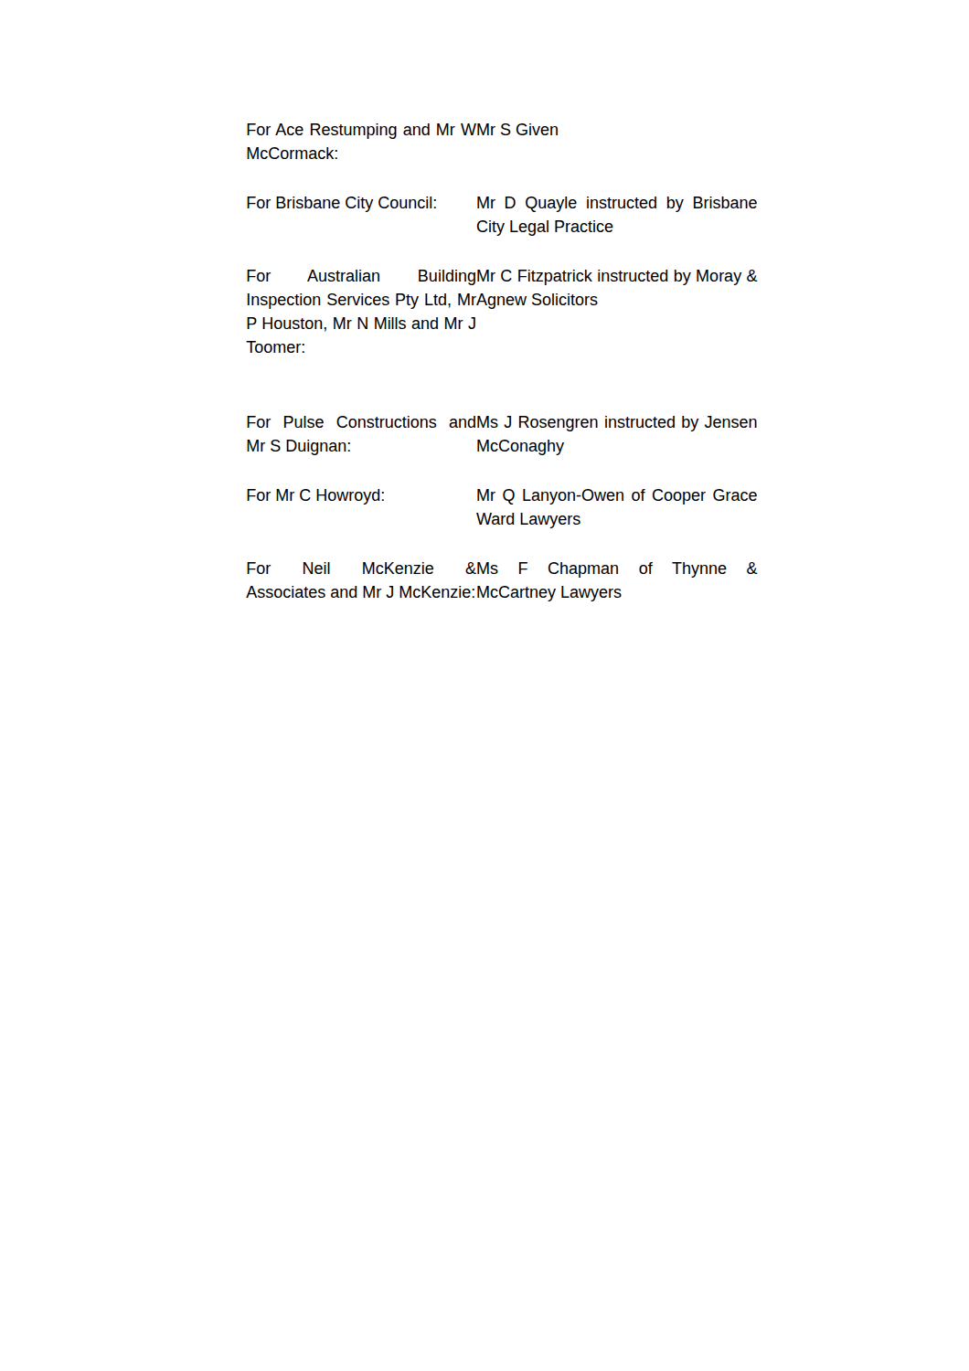| For Ace Restumping and Mr W McCormack: | Mr S Given |
| For Brisbane City Council: | Mr D Quayle instructed by Brisbane City Legal Practice |
| For Australian Building Inspection Services Pty Ltd, Mr P Houston, Mr N Mills and Mr J Toomer: | Mr C Fitzpatrick instructed by Moray & Agnew Solicitors |
| For Pulse Constructions and Mr S Duignan: | Ms J Rosengren instructed by Jensen McConaghy |
| For Mr C Howroyd: | Mr Q Lanyon-Owen of Cooper Grace Ward Lawyers |
| For Neil McKenzie & Associates and Mr J McKenzie: | Ms F Chapman of Thynne & McCartney Lawyers |